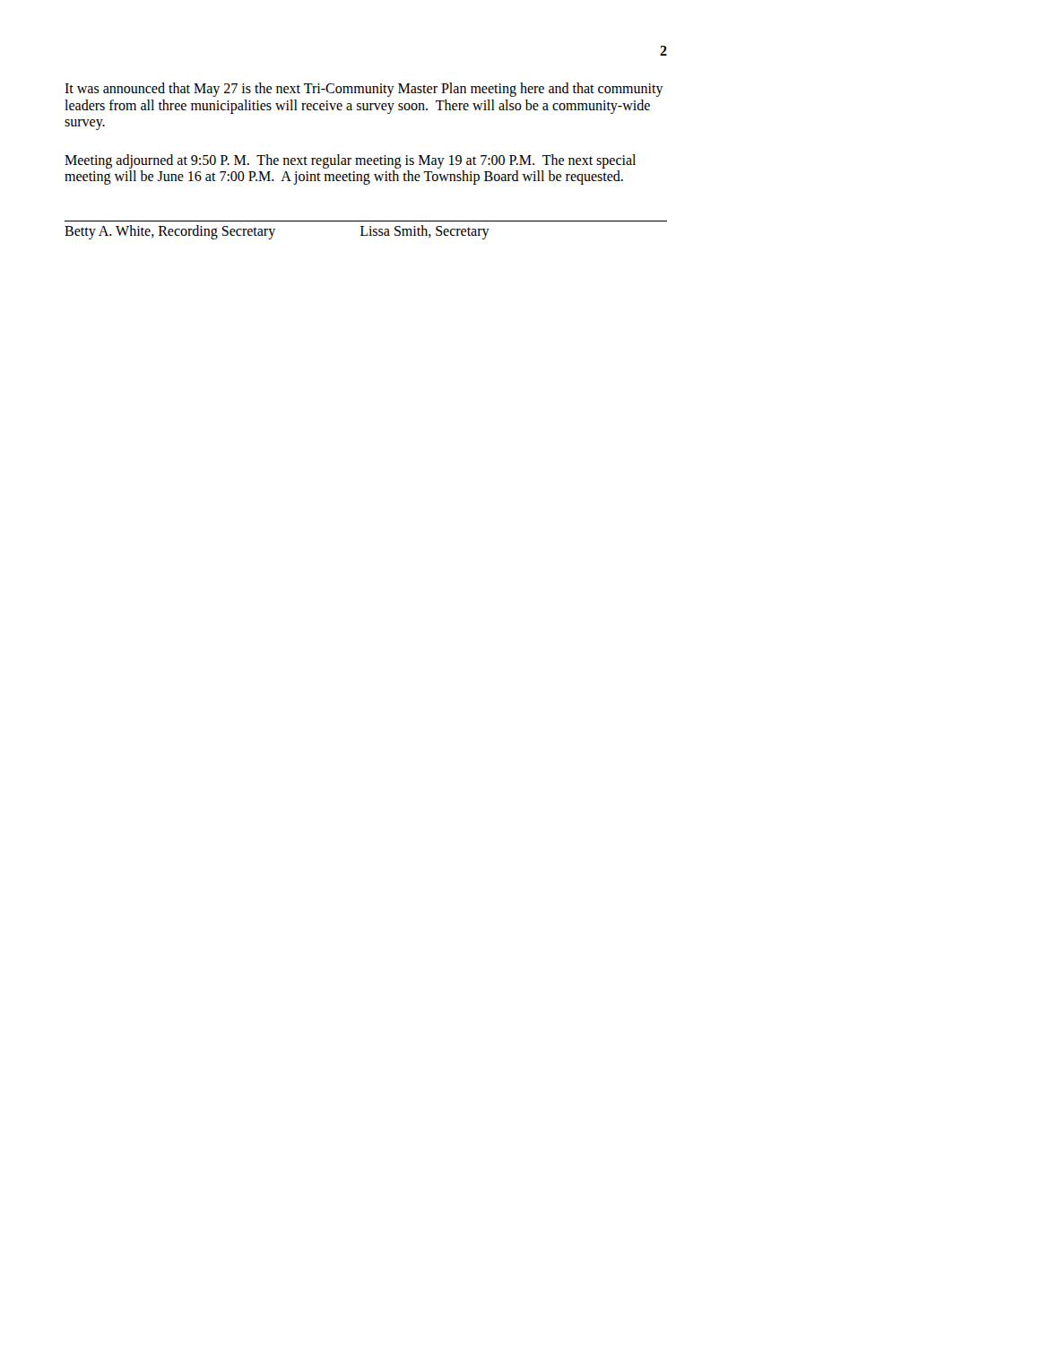2
It was announced that May 27 is the next Tri-Community Master Plan meeting here and that community leaders from all three municipalities will receive a survey soon. There will also be a community-wide survey.
Meeting adjourned at 9:50 P. M. The next regular meeting is May 19 at 7:00 P.M. The next special meeting will be June 16 at 7:00 P.M. A joint meeting with the Township Board will be requested.
| Betty A. White, Recording Secretary | Lissa Smith, Secretary |